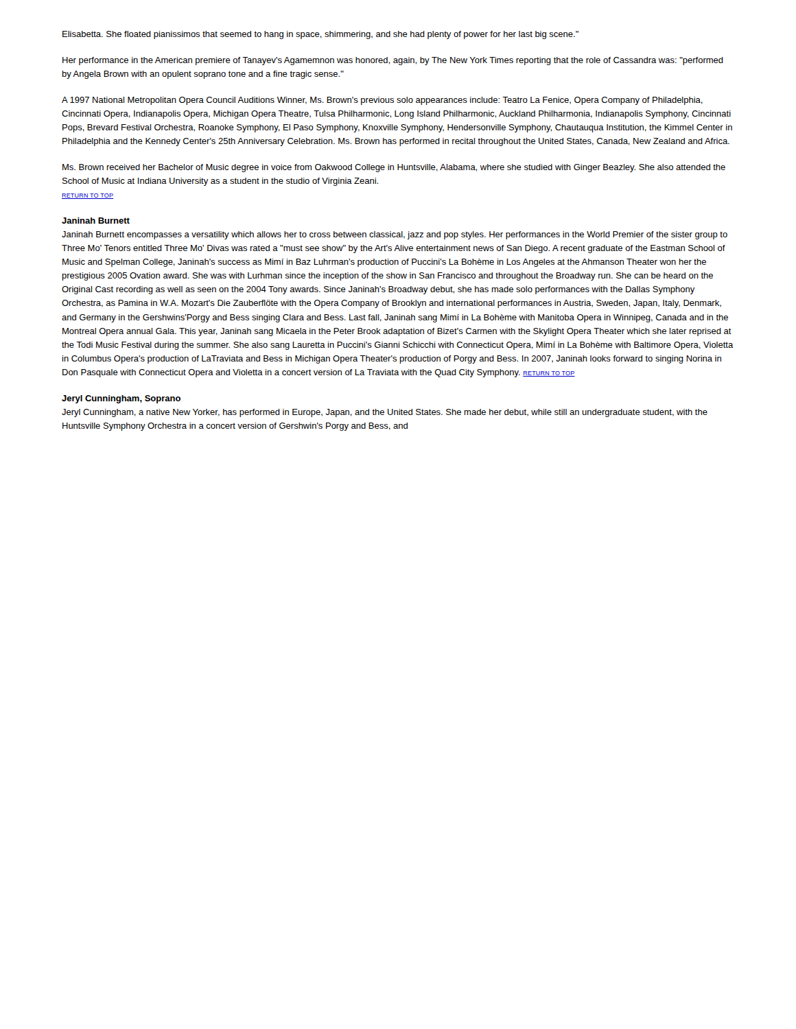Elisabetta. She floated pianissimos that seemed to hang in space, shimmering, and she had plenty of power for her last big scene."
Her performance in the American premiere of Tanayev's Agamemnon was honored, again, by The New York Times reporting that the role of Cassandra was: "performed by Angela Brown with an opulent soprano tone and a fine tragic sense."
A 1997 National Metropolitan Opera Council Auditions Winner, Ms. Brown's previous solo appearances include: Teatro La Fenice, Opera Company of Philadelphia, Cincinnati Opera, Indianapolis Opera, Michigan Opera Theatre, Tulsa Philharmonic, Long Island Philharmonic, Auckland Philharmonia, Indianapolis Symphony, Cincinnati Pops, Brevard Festival Orchestra, Roanoke Symphony, El Paso Symphony, Knoxville Symphony, Hendersonville Symphony, Chautauqua Institution, the Kimmel Center in Philadelphia and the Kennedy Center's 25th Anniversary Celebration. Ms. Brown has performed in recital throughout the United States, Canada, New Zealand and Africa.
Ms. Brown received her Bachelor of Music degree in voice from Oakwood College in Huntsville, Alabama, where she studied with Ginger Beazley. She also attended the School of Music at Indiana University as a student in the studio of Virginia Zeani.
RETURN TO TOP
Janinah Burnett
Janinah Burnett encompasses a versatility which allows her to cross between classical, jazz and pop styles. Her performances in the World Premier of the sister group to Three Mo' Tenors entitled Three Mo' Divas was rated a "must see show" by the Art's Alive entertainment news of San Diego. A recent graduate of the Eastman School of Music and Spelman College, Janinah's success as Mimí in Baz Luhrman's production of Puccini's La Bohème in Los Angeles at the Ahmanson Theater won her the prestigious 2005 Ovation award. She was with Lurhman since the inception of the show in San Francisco and throughout the Broadway run. She can be heard on the Original Cast recording as well as seen on the 2004 Tony awards. Since Janinah's Broadway debut, she has made solo performances with the Dallas Symphony Orchestra, as Pamina in W.A. Mozart's Die Zauberflöte with the Opera Company of Brooklyn and international performances in Austria, Sweden, Japan, Italy, Denmark, and Germany in the Gershwins'Porgy and Bess singing Clara and Bess. Last fall, Janinah sang Mimí in La Bohème with Manitoba Opera in Winnipeg, Canada and in the Montreal Opera annual Gala. This year, Janinah sang Micaela in the Peter Brook adaptation of Bizet's Carmen with the Skylight Opera Theater which she later reprised at the Todi Music Festival during the summer. She also sang Lauretta in Puccini's Gianni Schicchi with Connecticut Opera, Mimí in La Bohème with Baltimore Opera, Violetta in Columbus Opera's production of LaTraviata and Bess in Michigan Opera Theater's production of Porgy and Bess. In 2007, Janinah looks forward to singing Norina in Don Pasquale with Connecticut Opera and Violetta in a concert version of La Traviata with the Quad City Symphony. RETURN TO TOP
Jeryl Cunningham, Soprano
Jeryl Cunningham, a native New Yorker, has performed in Europe, Japan, and the United States. She made her debut, while still an undergraduate student, with the Huntsville Symphony Orchestra in a concert version of Gershwin's Porgy and Bess, and